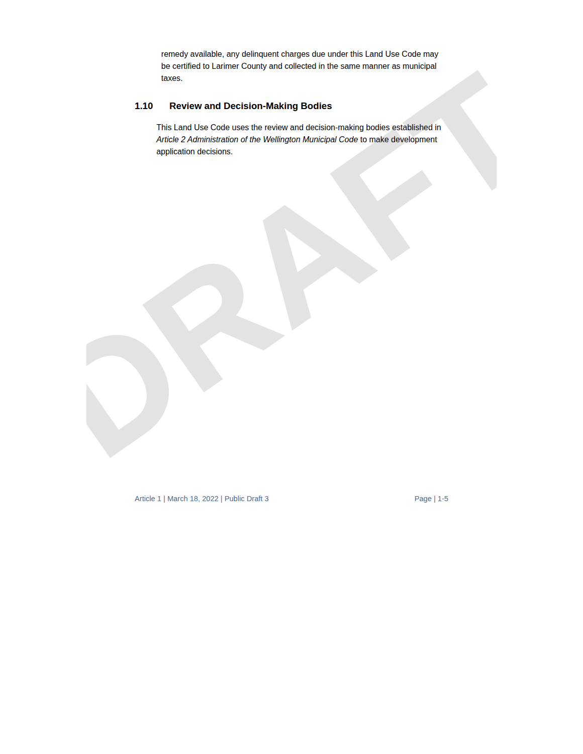DRAFT
remedy available, any delinquent charges due under this Land Use Code may be certified to Larimer County and collected in the same manner as municipal taxes.
1.10 Review and Decision-Making Bodies
This Land Use Code uses the review and decision-making bodies established in Article 2 Administration of the Wellington Municipal Code to make development application decisions.
Article 1 | March 18, 2022 | Public Draft 3
Page | 1-5